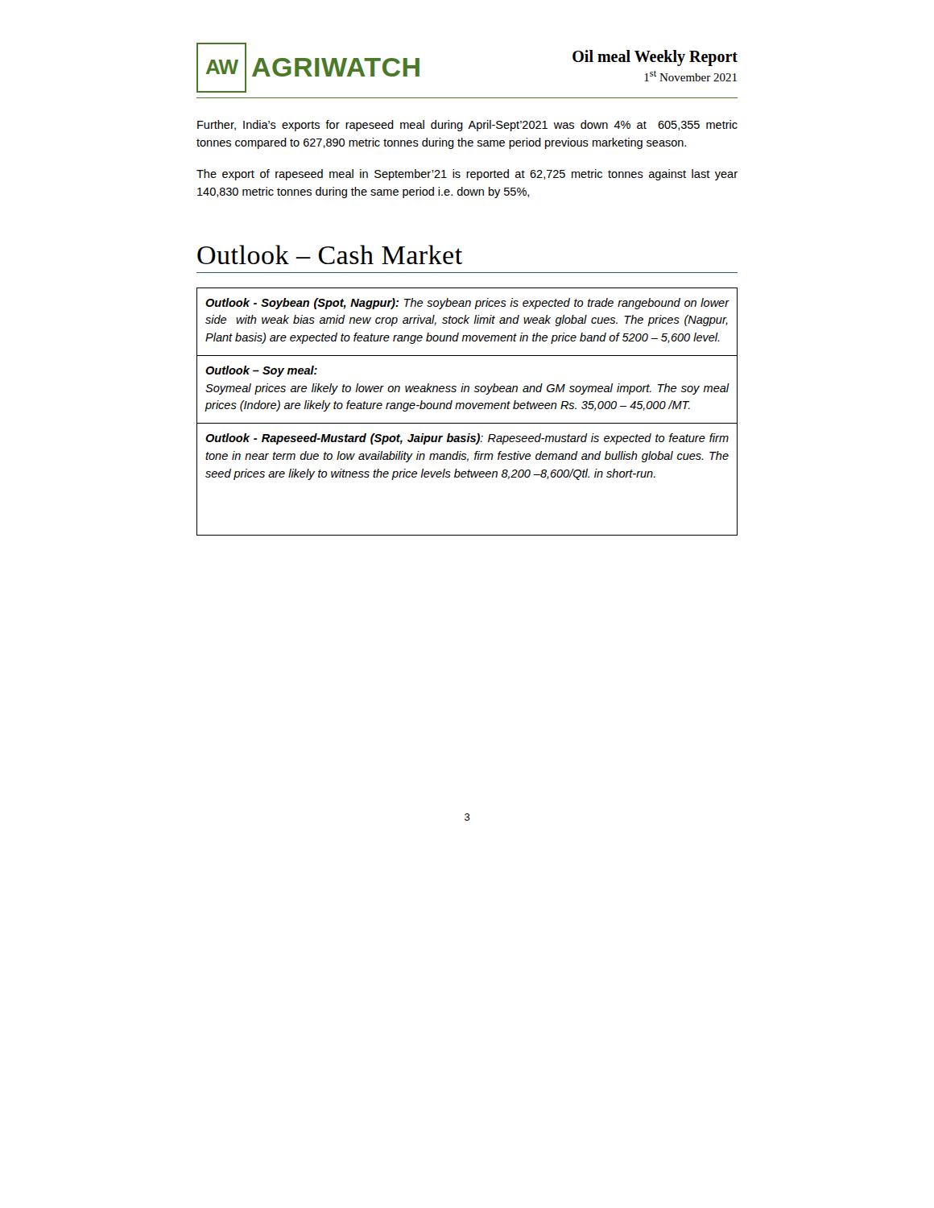AW
AGRIWATCH
Oil meal Weekly Report
1st November 2021
Further, India’s exports for rapeseed meal during April-Sept’2021 was down 4% at 605,355 metric tonnes compared to 627,890 metric tonnes during the same period previous marketing season.
The export of rapeseed meal in September’21 is reported at 62,725 metric tonnes against last year 140,830 metric tonnes during the same period i.e. down by 55%,
Outlook – Cash Market
| Outlook - Soybean (Spot, Nagpur): The soybean prices is expected to trade rangebound on lower side with weak bias amid new crop arrival, stock limit and weak global cues. The prices (Nagpur, Plant basis) are expected to feature range bound movement in the price band of 5200 – 5,600 level. |
| Outlook – Soy meal: Soymeal prices are likely to lower on weakness in soybean and GM soymeal import. The soy meal prices (Indore) are likely to feature range-bound movement between Rs. 35,000 – 45,000 /MT. |
| Outlook - Rapeseed-Mustard (Spot, Jaipur basis) : Rapeseed-mustard is expected to feature firm tone in near term due to low availability in mandis, firm festive demand and bullish global cues. The seed prices are likely to witness the price levels between 8,200 –8,600/Qtl. in short-run. |
3